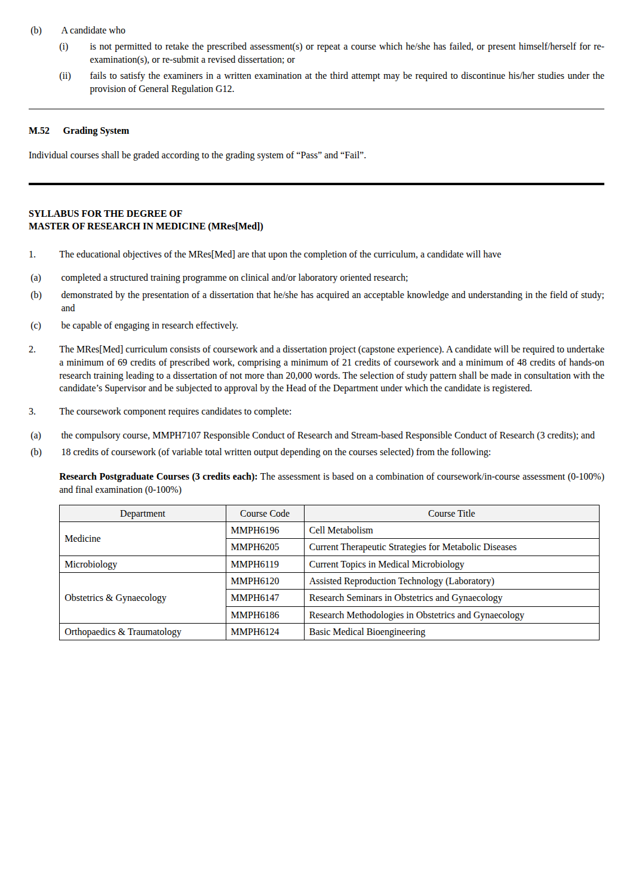(b)
A candidate who
(i)
is not permitted to retake the prescribed assessment(s) or repeat a course which he/she has failed, or present himself/herself for re-examination(s), or re-submit a revised dissertation; or
(ii)
fails to satisfy the examiners in a written examination at the third attempt may be required to discontinue his/her studies under the provision of General Regulation G12.
M.52 Grading System
Individual courses shall be graded according to the grading system of “Pass” and “Fail”.
SYLLABUS FOR THE DEGREE OF
MASTER OF RESEARCH IN MEDICINE (MRes[Med])
1.
The educational objectives of the MRes[Med] are that upon the completion of the curriculum, a candidate will have
(a)
completed a structured training programme on clinical and/or laboratory oriented research;
(b)
demonstrated by the presentation of a dissertation that he/she has acquired an acceptable knowledge and understanding in the field of study; and
(c)
be capable of engaging in research effectively.
2.
The MRes[Med] curriculum consists of coursework and a dissertation project (capstone experience). A candidate will be required to undertake a minimum of 69 credits of prescribed work, comprising a minimum of 21 credits of coursework and a minimum of 48 credits of hands-on research training leading to a dissertation of not more than 20,000 words. The selection of study pattern shall be made in consultation with the candidate’s Supervisor and be subjected to approval by the Head of the Department under which the candidate is registered.
3.
The coursework component requires candidates to complete:
(a)
the compulsory course, MMPH7107 Responsible Conduct of Research and Stream-based Responsible Conduct of Research (3 credits); and
(b)
18 credits of coursework (of variable total written output depending on the courses selected) from the following:
Research Postgraduate Courses (3 credits each): The assessment is based on a combination of coursework/in-course assessment (0-100%) and final examination (0-100%)
| Department | Course Code | Course Title |
| --- | --- | --- |
| Medicine | MMPH6196 | Cell Metabolism |
| MMPH6205 | Current Therapeutic Strategies for Metabolic Diseases |
| Microbiology | MMPH6119 | Current Topics in Medical Microbiology |
| Obstetrics & Gynaecology | MMPH6120 | Assisted Reproduction Technology (Laboratory) |
| MMPH6147 | Research Seminars in Obstetrics and Gynaecology |
| MMPH6186 | Research Methodologies in Obstetrics and Gynaecology |
| Orthopaedics & Traumatology | MMPH6124 | Basic Medical Bioengineering |